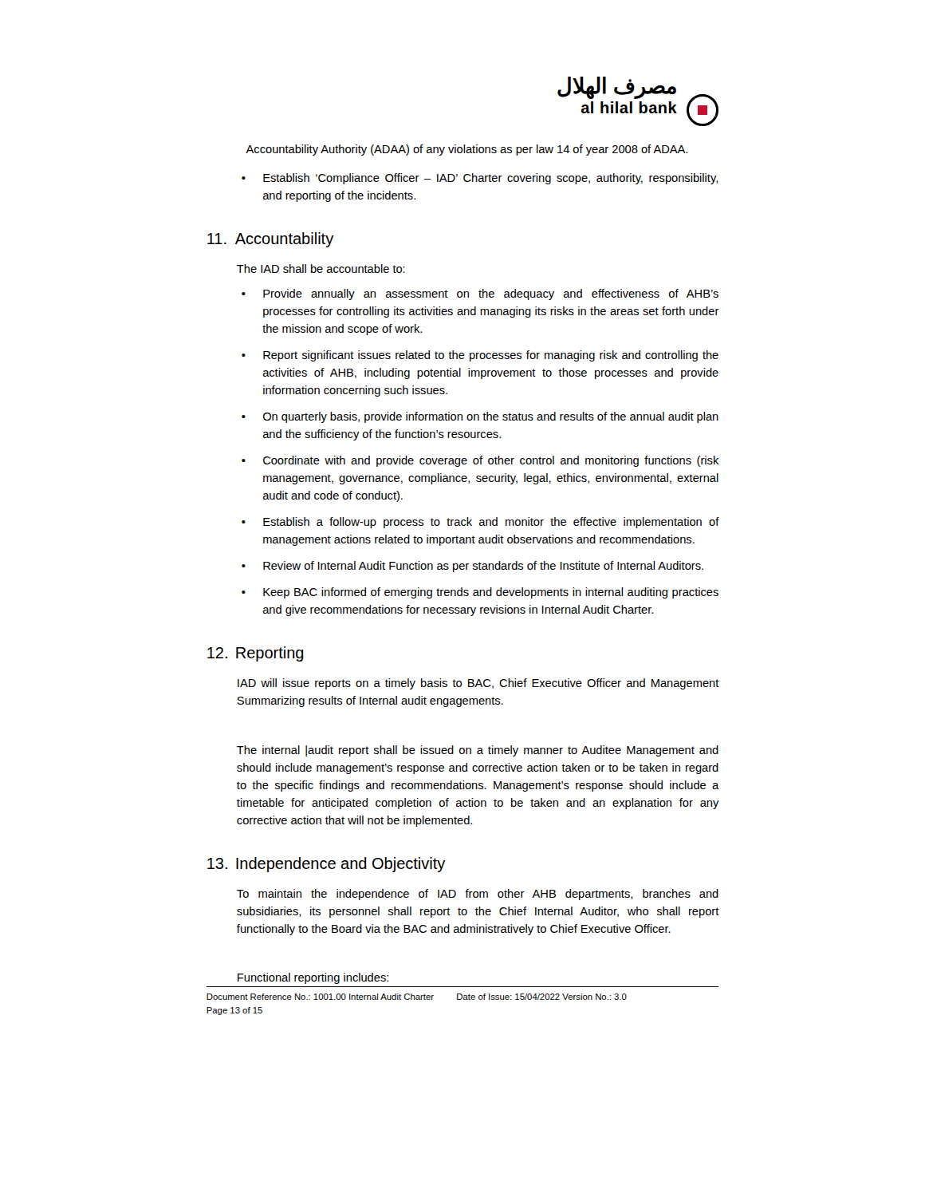مصرف الهلال
al hilal bank
Accountability Authority (ADAA) of any violations as per law 14 of year 2008 of ADAA.
Establish ‘Compliance Officer – IAD’ Charter covering scope, authority, responsibility, and reporting of the incidents.
11. Accountability
The IAD shall be accountable to:
Provide annually an assessment on the adequacy and effectiveness of AHB’s processes for controlling its activities and managing its risks in the areas set forth under the mission and scope of work.
Report significant issues related to the processes for managing risk and controlling the activities of AHB, including potential improvement to those processes and provide information concerning such issues.
On quarterly basis, provide information on the status and results of the annual audit plan and the sufficiency of the function’s resources.
Coordinate with and provide coverage of other control and monitoring functions (risk management, governance, compliance, security, legal, ethics, environmental, external audit and code of conduct).
Establish a follow-up process to track and monitor the effective implementation of management actions related to important audit observations and recommendations.
Review of Internal Audit Function as per standards of the Institute of Internal Auditors.
Keep BAC informed of emerging trends and developments in internal auditing practices and give recommendations for necessary revisions in Internal Audit Charter.
12. Reporting
IAD will issue reports on a timely basis to BAC, Chief Executive Officer and Management Summarizing results of Internal audit engagements.
The internal |audit report shall be issued on a timely manner to Auditee Management and should include management’s response and corrective action taken or to be taken in regard to the specific findings and recommendations. Management’s response should include a timetable for anticipated completion of action to be taken and an explanation for any corrective action that will not be implemented.
13. Independence and Objectivity
To maintain the independence of IAD from other AHB departments, branches and subsidiaries, its personnel shall report to the Chief Internal Auditor, who shall report functionally to the Board via the BAC and administratively to Chief Executive Officer.
Functional reporting includes:
Document Reference No.: 1001.00 Internal Audit Charter Date of Issue: 15/04/2022 Version No.: 3.0
Page 13 of 15